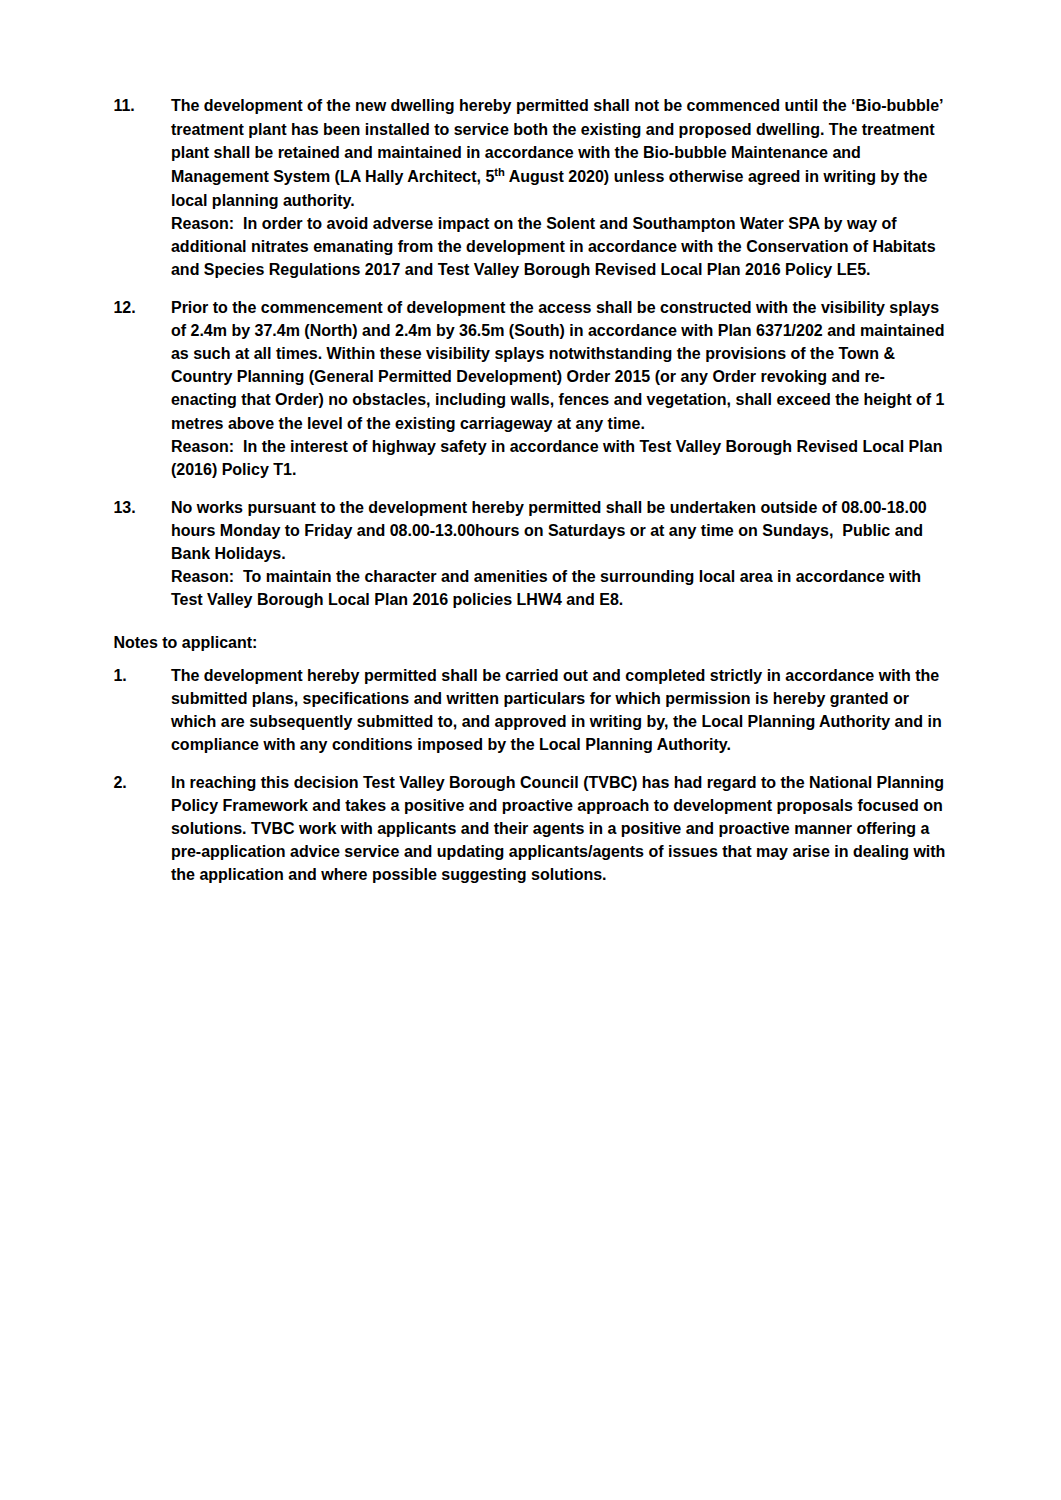11. The development of the new dwelling hereby permitted shall not be commenced until the ‘Bio-bubble’ treatment plant has been installed to service both the existing and proposed dwelling. The treatment plant shall be retained and maintained in accordance with the Bio-bubble Maintenance and Management System (LA Hally Architect, 5th August 2020) unless otherwise agreed in writing by the local planning authority.
Reason: In order to avoid adverse impact on the Solent and Southampton Water SPA by way of additional nitrates emanating from the development in accordance with the Conservation of Habitats and Species Regulations 2017 and Test Valley Borough Revised Local Plan 2016 Policy LE5.
12. Prior to the commencement of development the access shall be constructed with the visibility splays of 2.4m by 37.4m (North) and 2.4m by 36.5m (South) in accordance with Plan 6371/202 and maintained as such at all times. Within these visibility splays notwithstanding the provisions of the Town & Country Planning (General Permitted Development) Order 2015 (or any Order revoking and re-enacting that Order) no obstacles, including walls, fences and vegetation, shall exceed the height of 1 metres above the level of the existing carriageway at any time.
Reason: In the interest of highway safety in accordance with Test Valley Borough Revised Local Plan (2016) Policy T1.
13. No works pursuant to the development hereby permitted shall be undertaken outside of 08.00-18.00 hours Monday to Friday and 08.00-13.00hours on Saturdays or at any time on Sundays, Public and Bank Holidays.
Reason: To maintain the character and amenities of the surrounding local area in accordance with Test Valley Borough Local Plan 2016 policies LHW4 and E8.
Notes to applicant:
1. The development hereby permitted shall be carried out and completed strictly in accordance with the submitted plans, specifications and written particulars for which permission is hereby granted or which are subsequently submitted to, and approved in writing by, the Local Planning Authority and in compliance with any conditions imposed by the Local Planning Authority.
2. In reaching this decision Test Valley Borough Council (TVBC) has had regard to the National Planning Policy Framework and takes a positive and proactive approach to development proposals focused on solutions. TVBC work with applicants and their agents in a positive and proactive manner offering a pre-application advice service and updating applicants/agents of issues that may arise in dealing with the application and where possible suggesting solutions.